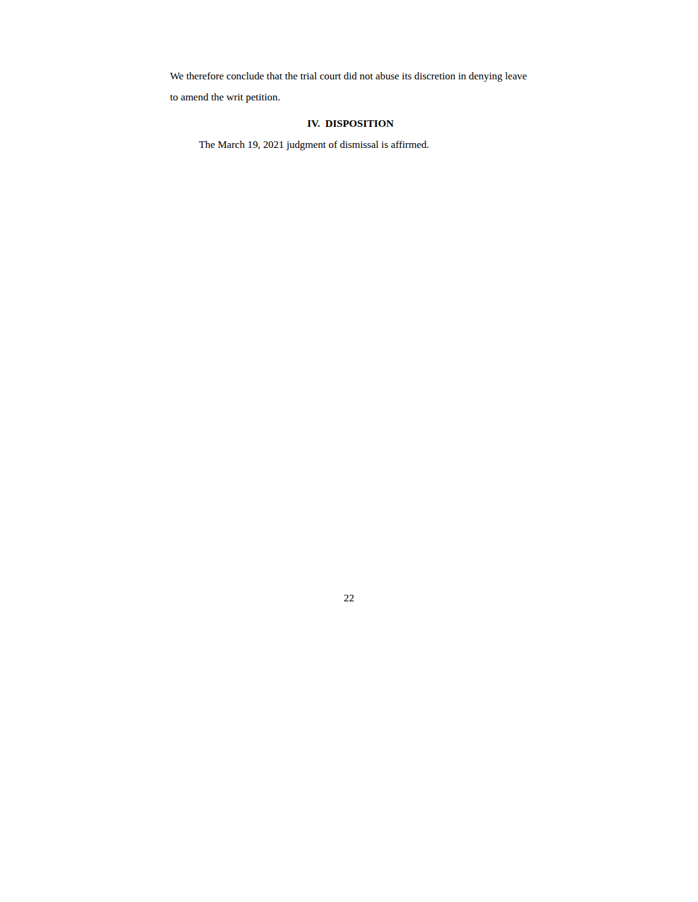We therefore conclude that the trial court did not abuse its discretion in denying leave to amend the writ petition.
IV. DISPOSITION
The March 19, 2021 judgment of dismissal is affirmed.
22